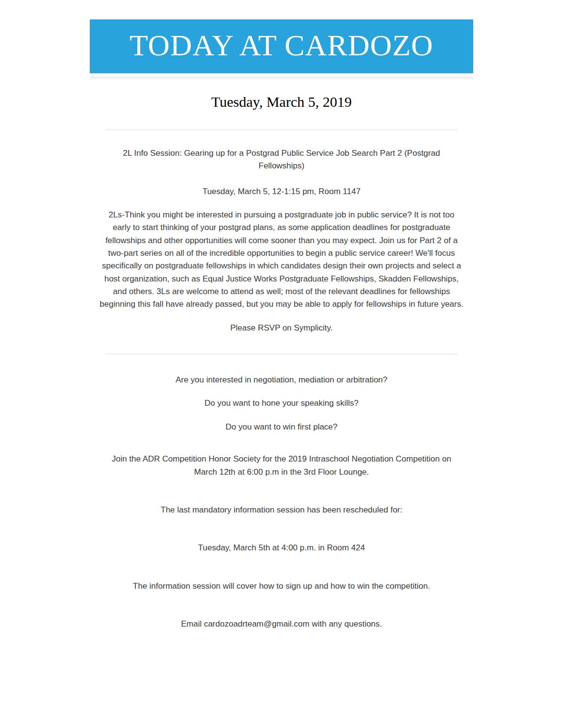TODAY AT CARDOZO
Tuesday, March 5, 2019
2L Info Session: Gearing up for a Postgrad Public Service Job Search Part 2 (Postgrad Fellowships)
Tuesday, March 5, 12-1:15 pm, Room 1147
2Ls-Think you might be interested in pursuing a postgraduate job in public service? It is not too early to start thinking of your postgrad plans, as some application deadlines for postgraduate fellowships and other opportunities will come sooner than you may expect. Join us for Part 2 of a two-part series on all of the incredible opportunities to begin a public service career! We'll focus specifically on postgraduate fellowships in which candidates design their own projects and select a host organization, such as Equal Justice Works Postgraduate Fellowships, Skadden Fellowships, and others. 3Ls are welcome to attend as well; most of the relevant deadlines for fellowships beginning this fall have already passed, but you may be able to apply for fellowships in future years.
Please RSVP on Symplicity.
Are you interested in negotiation, mediation or arbitration?
Do you want to hone your speaking skills?
Do you want to win first place?
Join the ADR Competition Honor Society for the 2019 Intraschool Negotiation Competition on
March 12th at 6:00 p.m in the 3rd Floor Lounge.
The last mandatory information session has been rescheduled for:
Tuesday, March 5th at 4:00 p.m. in Room 424
The information session will cover how to sign up and how to win the competition.
Email cardozoadrteam@gmail.com with any questions.